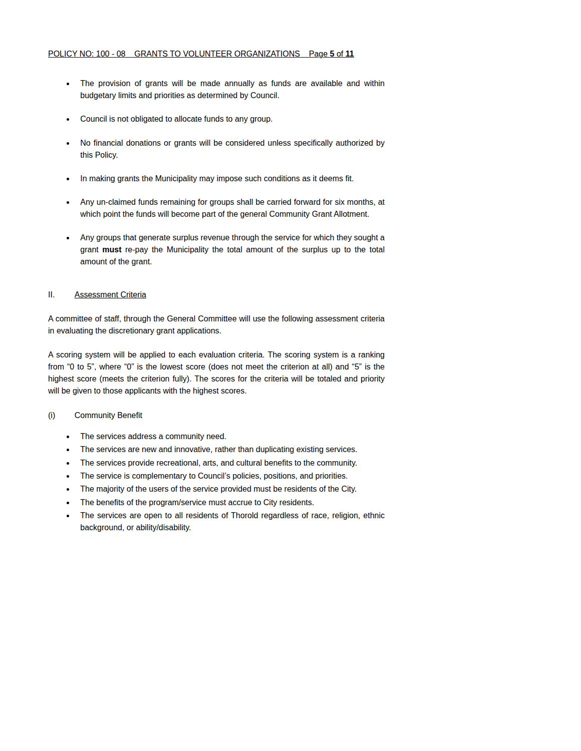POLICY NO: 100 - 08 GRANTS TO VOLUNTEER ORGANIZATIONS Page 5 of 11
The provision of grants will be made annually as funds are available and within budgetary limits and priorities as determined by Council.
Council is not obligated to allocate funds to any group.
No financial donations or grants will be considered unless specifically authorized by this Policy.
In making grants the Municipality may impose such conditions as it deems fit.
Any un-claimed funds remaining for groups shall be carried forward for six months, at which point the funds will become part of the general Community Grant Allotment.
Any groups that generate surplus revenue through the service for which they sought a grant must re-pay the Municipality the total amount of the surplus up to the total amount of the grant.
II. Assessment Criteria
A committee of staff, through the General Committee will use the following assessment criteria in evaluating the discretionary grant applications.
A scoring system will be applied to each evaluation criteria. The scoring system is a ranking from “0 to 5”, where “0” is the lowest score (does not meet the criterion at all) and “5” is the highest score (meets the criterion fully). The scores for the criteria will be totaled and priority will be given to those applicants with the highest scores.
(i) Community Benefit
The services address a community need.
The services are new and innovative, rather than duplicating existing services.
The services provide recreational, arts, and cultural benefits to the community.
The service is complementary to Council’s policies, positions, and priorities.
The majority of the users of the service provided must be residents of the City.
The benefits of the program/service must accrue to City residents.
The services are open to all residents of Thorold regardless of race, religion, ethnic background, or ability/disability.